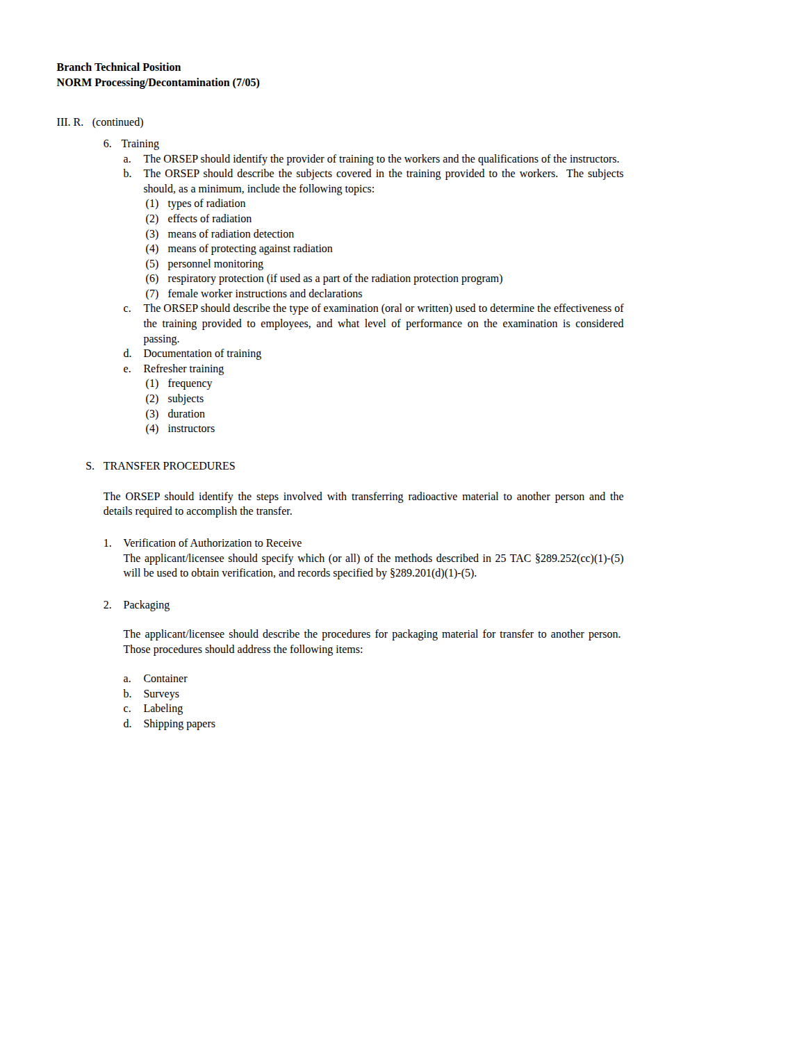Branch Technical Position
NORM Processing/Decontamination (7/05)
III. R. (continued)
6. Training
a. The ORSEP should identify the provider of training to the workers and the qualifications of the instructors.
b. The ORSEP should describe the subjects covered in the training provided to the workers. The subjects should, as a minimum, include the following topics:
(1) types of radiation
(2) effects of radiation
(3) means of radiation detection
(4) means of protecting against radiation
(5) personnel monitoring
(6) respiratory protection (if used as a part of the radiation protection program)
(7) female worker instructions and declarations
c. The ORSEP should describe the type of examination (oral or written) used to determine the effectiveness of the training provided to employees, and what level of performance on the examination is considered passing.
d. Documentation of training
e. Refresher training
(1) frequency
(2) subjects
(3) duration
(4) instructors
S. TRANSFER PROCEDURES
The ORSEP should identify the steps involved with transferring radioactive material to another person and the details required to accomplish the transfer.
1. Verification of Authorization to Receive
The applicant/licensee should specify which (or all) of the methods described in 25 TAC §289.252(cc)(1)-(5) will be used to obtain verification, and records specified by §289.201(d)(1)-(5).
2. Packaging
The applicant/licensee should describe the procedures for packaging material for transfer to another person. Those procedures should address the following items:
a. Container
b. Surveys
c. Labeling
d. Shipping papers